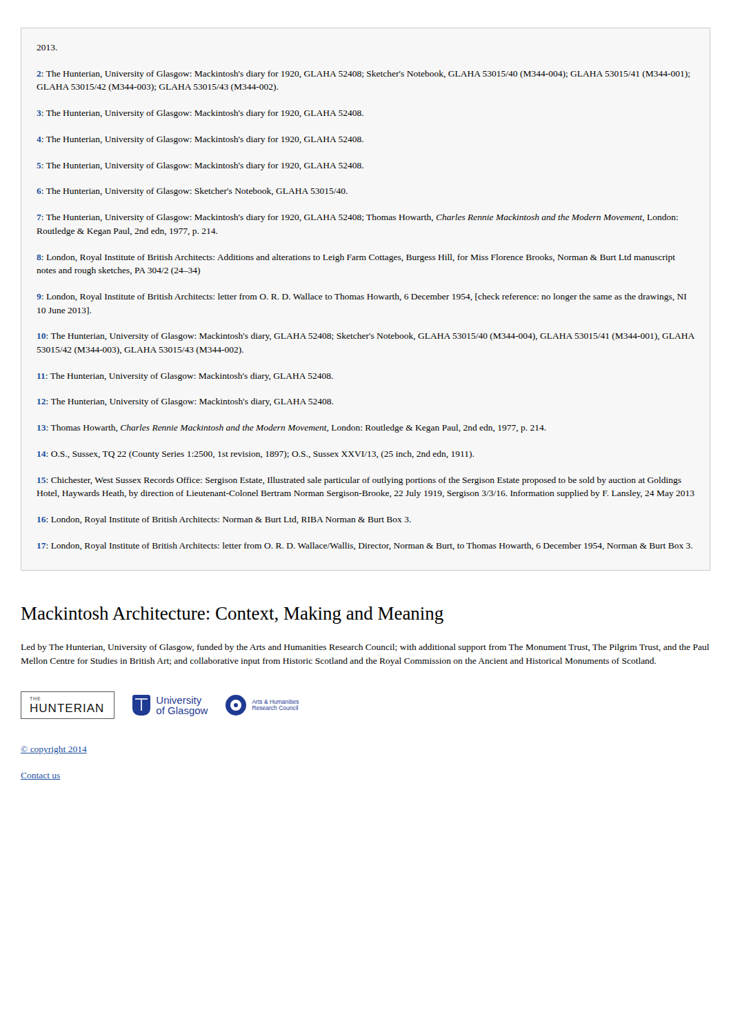2013.
2: The Hunterian, University of Glasgow: Mackintosh's diary for 1920, GLAHA 52408; Sketcher's Notebook, GLAHA 53015/40 (M344-004); GLAHA 53015/41 (M344-001); GLAHA 53015/42 (M344-003); GLAHA 53015/43 (M344-002).
3: The Hunterian, University of Glasgow: Mackintosh's diary for 1920, GLAHA 52408.
4: The Hunterian, University of Glasgow: Mackintosh's diary for 1920, GLAHA 52408.
5: The Hunterian, University of Glasgow: Mackintosh's diary for 1920, GLAHA 52408.
6: The Hunterian, University of Glasgow: Sketcher's Notebook, GLAHA 53015/40.
7: The Hunterian, University of Glasgow: Mackintosh's diary for 1920, GLAHA 52408; Thomas Howarth, Charles Rennie Mackintosh and the Modern Movement, London: Routledge & Kegan Paul, 2nd edn, 1977, p. 214.
8: London, Royal Institute of British Architects: Additions and alterations to Leigh Farm Cottages, Burgess Hill, for Miss Florence Brooks, Norman & Burt Ltd manuscript notes and rough sketches, PA 304/2 (24–34)
9: London, Royal Institute of British Architects: letter from O. R. D. Wallace to Thomas Howarth, 6 December 1954, [check reference: no longer the same as the drawings, NI 10 June 2013].
10: The Hunterian, University of Glasgow: Mackintosh's diary, GLAHA 52408; Sketcher's Notebook, GLAHA 53015/40 (M344-004), GLAHA 53015/41 (M344-001), GLAHA 53015/42 (M344-003), GLAHA 53015/43 (M344-002).
11: The Hunterian, University of Glasgow: Mackintosh's diary, GLAHA 52408.
12: The Hunterian, University of Glasgow: Mackintosh's diary, GLAHA 52408.
13: Thomas Howarth, Charles Rennie Mackintosh and the Modern Movement, London: Routledge & Kegan Paul, 2nd edn, 1977, p. 214.
14: O.S., Sussex, TQ 22 (County Series 1:2500, 1st revision, 1897); O.S., Sussex XXVI/13, (25 inch, 2nd edn, 1911).
15: Chichester, West Sussex Records Office: Sergison Estate, Illustrated sale particular of outlying portions of the Sergison Estate proposed to be sold by auction at Goldings Hotel, Haywards Heath, by direction of Lieutenant-Colonel Bertram Norman Sergison-Brooke, 22 July 1919, Sergison 3/3/16. Information supplied by F. Lansley, 24 May 2013
16: London, Royal Institute of British Architects: Norman & Burt Ltd, RIBA Norman & Burt Box 3.
17: London, Royal Institute of British Architects: letter from O. R. D. Wallace/Wallis, Director, Norman & Burt, to Thomas Howarth, 6 December 1954, Norman & Burt Box 3.
Mackintosh Architecture: Context, Making and Meaning
Led by The Hunterian, University of Glasgow, funded by the Arts and Humanities Research Council; with additional support from The Monument Trust, The Pilgrim Trust, and the Paul Mellon Centre for Studies in British Art; and collaborative input from Historic Scotland and the Royal Commission on the Ancient and Historical Monuments of Scotland.
THE HUNTERIAN University of Glasgow Arts & Humanities Research Council
© copyright 2014
Contact us